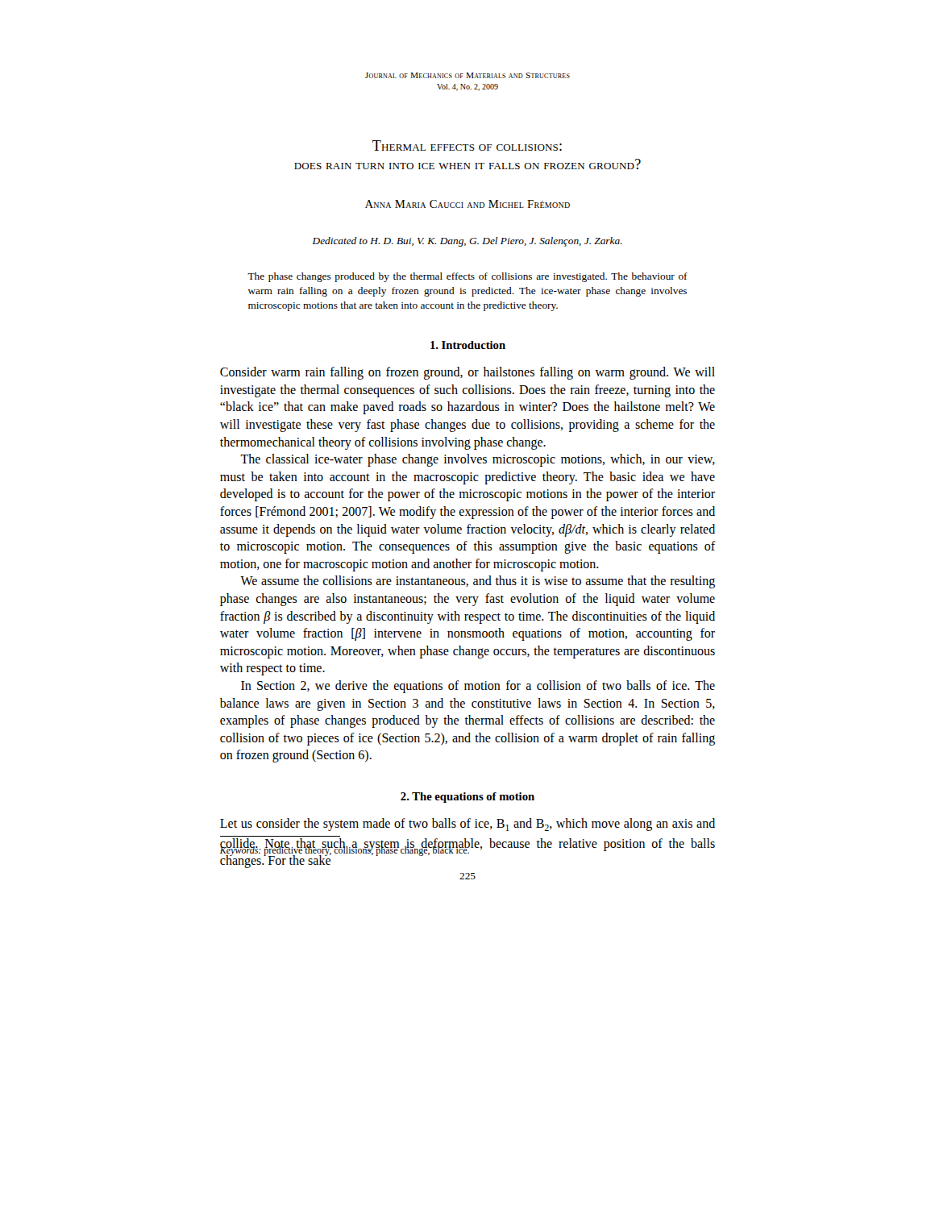Journal of Mechanics of Materials and Structures Vol. 4, No. 2, 2009
Thermal effects of collisions:
does rain turn into ice when it falls on frozen ground?
Anna Maria Caucci and Michel Frémond
Dedicated to H. D. Bui, V. K. Dang, G. Del Piero, J. Salençon, J. Zarka.
The phase changes produced by the thermal effects of collisions are investigated. The behaviour of warm rain falling on a deeply frozen ground is predicted. The ice-water phase change involves microscopic motions that are taken into account in the predictive theory.
1. Introduction
Consider warm rain falling on frozen ground, or hailstones falling on warm ground. We will investigate the thermal consequences of such collisions. Does the rain freeze, turning into the “black ice” that can make paved roads so hazardous in winter? Does the hailstone melt? We will investigate these very fast phase changes due to collisions, providing a scheme for the thermomechanical theory of collisions involving phase change.
The classical ice-water phase change involves microscopic motions, which, in our view, must be taken into account in the macroscopic predictive theory. The basic idea we have developed is to account for the power of the microscopic motions in the power of the interior forces [Frémond 2001; 2007]. We modify the expression of the power of the interior forces and assume it depends on the liquid water volume fraction velocity, dβ/dt, which is clearly related to microscopic motion. The consequences of this assumption give the basic equations of motion, one for macroscopic motion and another for microscopic motion.
We assume the collisions are instantaneous, and thus it is wise to assume that the resulting phase changes are also instantaneous; the very fast evolution of the liquid water volume fraction β is described by a discontinuity with respect to time. The discontinuities of the liquid water volume fraction [β] intervene in nonsmooth equations of motion, accounting for microscopic motion. Moreover, when phase change occurs, the temperatures are discontinuous with respect to time.
In Section 2, we derive the equations of motion for a collision of two balls of ice. The balance laws are given in Section 3 and the constitutive laws in Section 4. In Section 5, examples of phase changes produced by the thermal effects of collisions are described: the collision of two pieces of ice (Section 5.2), and the collision of a warm droplet of rain falling on frozen ground (Section 6).
2. The equations of motion
Let us consider the system made of two balls of ice, B1 and B2, which move along an axis and collide. Note that such a system is deformable, because the relative position of the balls changes. For the sake
Keywords: predictive theory, collisions, phase change, black ice.
225